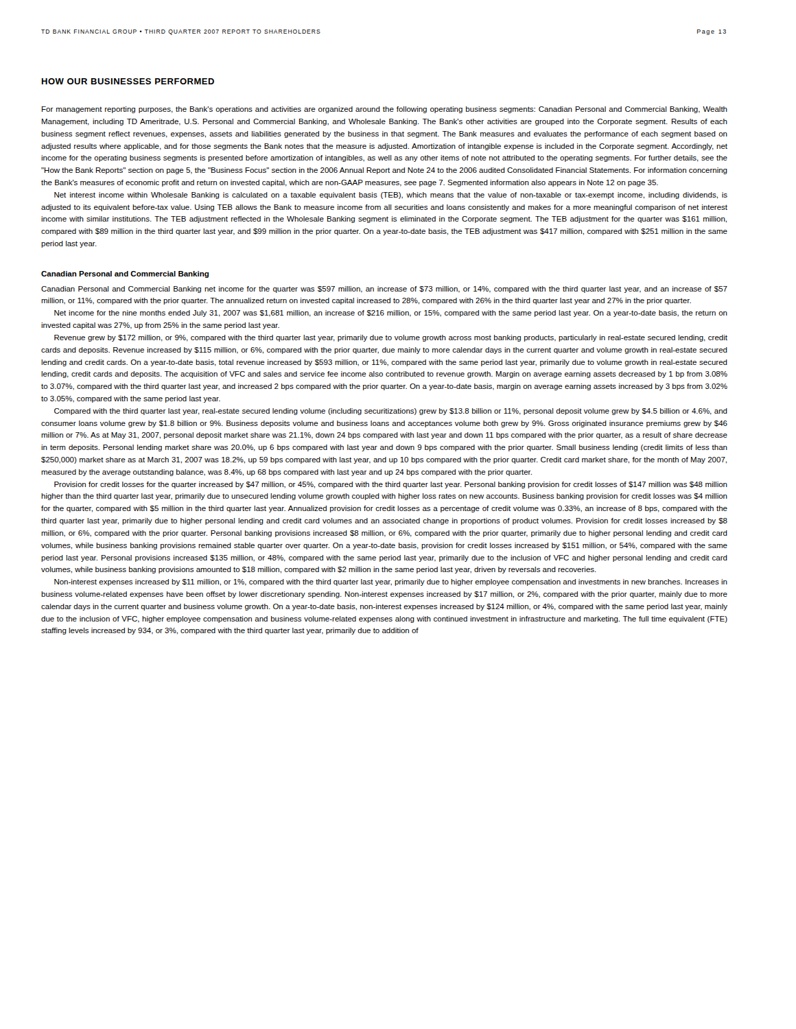TD Bank Financial Group • Third Quarter 2007 Report to Shareholders Page 13
HOW OUR BUSINESSES PERFORMED
For management reporting purposes, the Bank's operations and activities are organized around the following operating business segments: Canadian Personal and Commercial Banking, Wealth Management, including TD Ameritrade, U.S. Personal and Commercial Banking, and Wholesale Banking. The Bank's other activities are grouped into the Corporate segment. Results of each business segment reflect revenues, expenses, assets and liabilities generated by the business in that segment. The Bank measures and evaluates the performance of each segment based on adjusted results where applicable, and for those segments the Bank notes that the measure is adjusted. Amortization of intangible expense is included in the Corporate segment. Accordingly, net income for the operating business segments is presented before amortization of intangibles, as well as any other items of note not attributed to the operating segments. For further details, see the "How the Bank Reports" section on page 5, the "Business Focus" section in the 2006 Annual Report and Note 24 to the 2006 audited Consolidated Financial Statements. For information concerning the Bank's measures of economic profit and return on invested capital, which are non-GAAP measures, see page 7. Segmented information also appears in Note 12 on page 35.
Net interest income within Wholesale Banking is calculated on a taxable equivalent basis (TEB), which means that the value of non-taxable or tax-exempt income, including dividends, is adjusted to its equivalent before-tax value. Using TEB allows the Bank to measure income from all securities and loans consistently and makes for a more meaningful comparison of net interest income with similar institutions. The TEB adjustment reflected in the Wholesale Banking segment is eliminated in the Corporate segment. The TEB adjustment for the quarter was $161 million, compared with $89 million in the third quarter last year, and $99 million in the prior quarter. On a year-to-date basis, the TEB adjustment was $417 million, compared with $251 million in the same period last year.
Canadian Personal and Commercial Banking
Canadian Personal and Commercial Banking net income for the quarter was $597 million, an increase of $73 million, or 14%, compared with the third quarter last year, and an increase of $57 million, or 11%, compared with the prior quarter. The annualized return on invested capital increased to 28%, compared with 26% in the third quarter last year and 27% in the prior quarter.
Net income for the nine months ended July 31, 2007 was $1,681 million, an increase of $216 million, or 15%, compared with the same period last year. On a year-to-date basis, the return on invested capital was 27%, up from 25% in the same period last year.
Revenue grew by $172 million, or 9%, compared with the third quarter last year, primarily due to volume growth across most banking products, particularly in real-estate secured lending, credit cards and deposits. Revenue increased by $115 million, or 6%, compared with the prior quarter, due mainly to more calendar days in the current quarter and volume growth in real-estate secured lending and credit cards. On a year-to-date basis, total revenue increased by $593 million, or 11%, compared with the same period last year, primarily due to volume growth in real-estate secured lending, credit cards and deposits. The acquisition of VFC and sales and service fee income also contributed to revenue growth. Margin on average earning assets decreased by 1 bp from 3.08% to 3.07%, compared with the third quarter last year, and increased 2 bps compared with the prior quarter. On a year-to-date basis, margin on average earning assets increased by 3 bps from 3.02% to 3.05%, compared with the same period last year.
Compared with the third quarter last year, real-estate secured lending volume (including securitizations) grew by $13.8 billion or 11%, personal deposit volume grew by $4.5 billion or 4.6%, and consumer loans volume grew by $1.8 billion or 9%. Business deposits volume and business loans and acceptances volume both grew by 9%. Gross originated insurance premiums grew by $46 million or 7%. As at May 31, 2007, personal deposit market share was 21.1%, down 24 bps compared with last year and down 11 bps compared with the prior quarter, as a result of share decrease in term deposits. Personal lending market share was 20.0%, up 6 bps compared with last year and down 9 bps compared with the prior quarter. Small business lending (credit limits of less than $250,000) market share as at March 31, 2007 was 18.2%, up 59 bps compared with last year, and up 10 bps compared with the prior quarter. Credit card market share, for the month of May 2007, measured by the average outstanding balance, was 8.4%, up 68 bps compared with last year and up 24 bps compared with the prior quarter.
Provision for credit losses for the quarter increased by $47 million, or 45%, compared with the third quarter last year. Personal banking provision for credit losses of $147 million was $48 million higher than the third quarter last year, primarily due to unsecured lending volume growth coupled with higher loss rates on new accounts. Business banking provision for credit losses was $4 million for the quarter, compared with $5 million in the third quarter last year. Annualized provision for credit losses as a percentage of credit volume was 0.33%, an increase of 8 bps, compared with the third quarter last year, primarily due to higher personal lending and credit card volumes and an associated change in proportions of product volumes. Provision for credit losses increased by $8 million, or 6%, compared with the prior quarter. Personal banking provisions increased $8 million, or 6%, compared with the prior quarter, primarily due to higher personal lending and credit card volumes, while business banking provisions remained stable quarter over quarter. On a year-to-date basis, provision for credit losses increased by $151 million, or 54%, compared with the same period last year. Personal provisions increased $135 million, or 48%, compared with the same period last year, primarily due to the inclusion of VFC and higher personal lending and credit card volumes, while business banking provisions amounted to $18 million, compared with $2 million in the same period last year, driven by reversals and recoveries.
Non-interest expenses increased by $11 million, or 1%, compared with the third quarter last year, primarily due to higher employee compensation and investments in new branches. Increases in business volume-related expenses have been offset by lower discretionary spending. Non-interest expenses increased by $17 million, or 2%, compared with the prior quarter, mainly due to more calendar days in the current quarter and business volume growth. On a year-to-date basis, non-interest expenses increased by $124 million, or 4%, compared with the same period last year, mainly due to the inclusion of VFC, higher employee compensation and business volume-related expenses along with continued investment in infrastructure and marketing. The full time equivalent (FTE) staffing levels increased by 934, or 3%, compared with the third quarter last year, primarily due to addition of